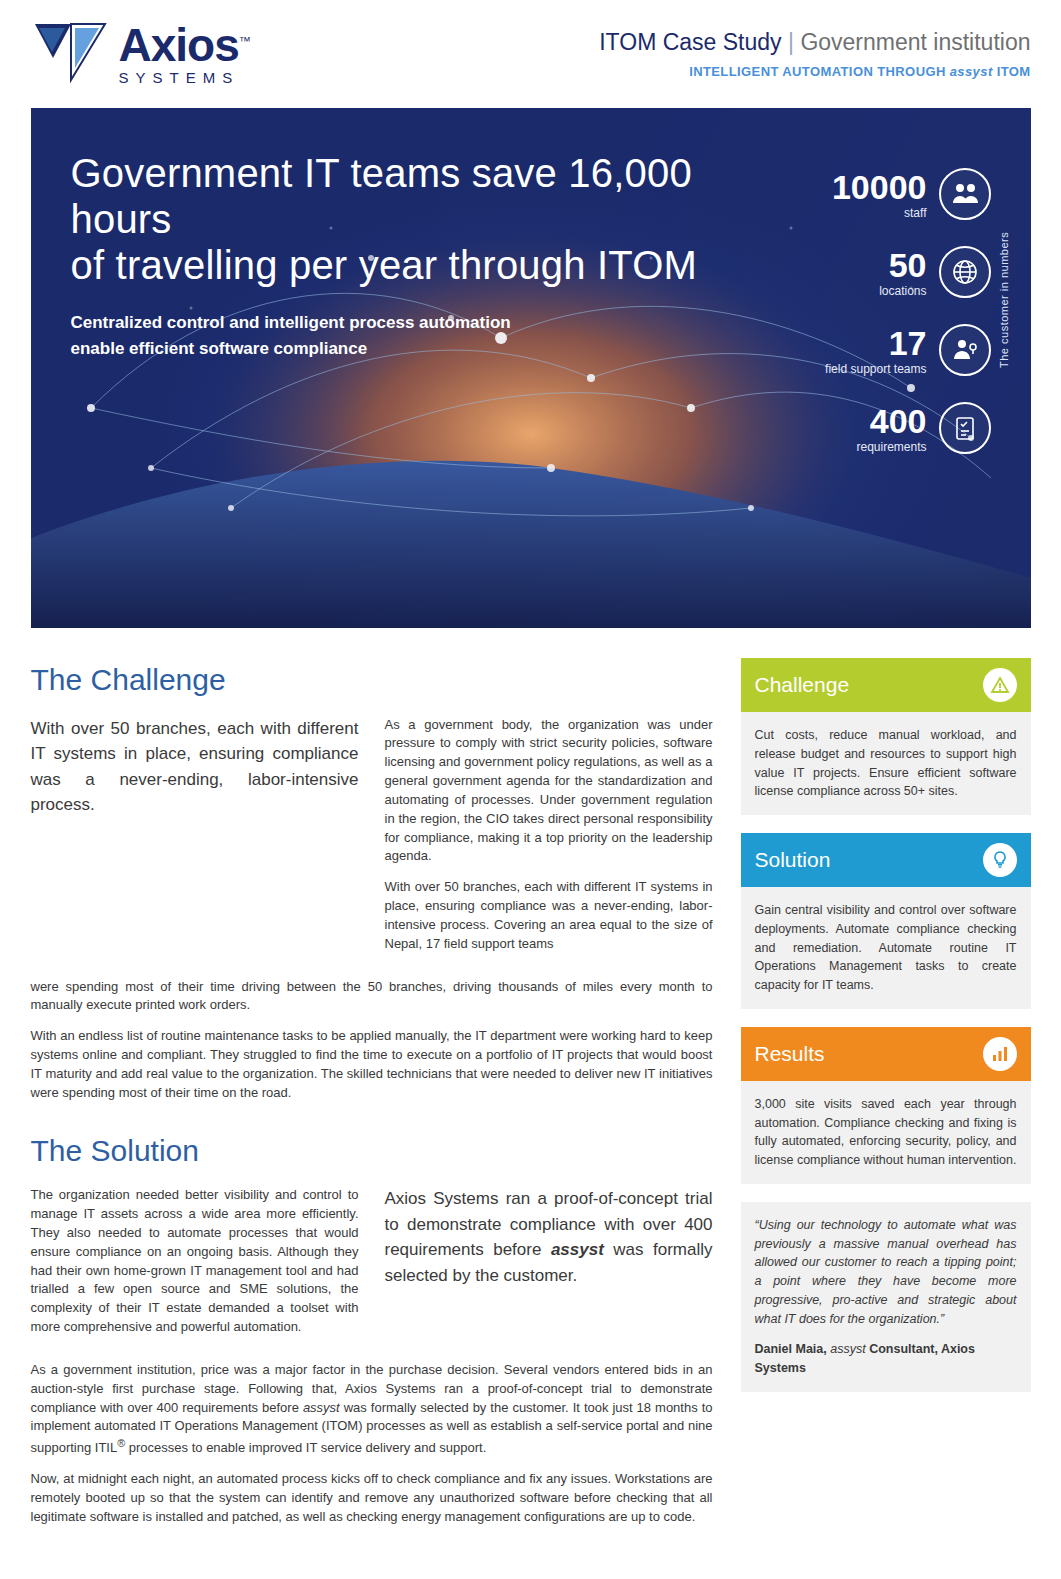Axios™
SYSTEMS
ITOM Case Study | Government institution
INTELLIGENT AUTOMATION THROUGH assyst ITOM
Government IT teams save 16,000 hours
of travelling per year through ITOM
Centralized control and intelligent process automation enable efficient software compliance
The customer in numbers
10000 staff
50 locations
17 field support teams
400 requirements
The Challenge
With over 50 branches, each with different IT systems in place, ensuring compliance was a never-ending, labor-intensive process.
As a government body, the organization was under pressure to comply with strict security policies, software licensing and government policy regulations, as well as a general government agenda for the standardization and automating of processes. Under government regulation in the region, the CIO takes direct personal responsibility for compliance, making it a top priority on the leadership agenda.
With over 50 branches, each with different IT systems in place, ensuring compliance was a never-ending, labor-intensive process. Covering an area equal to the size of Nepal, 17 field support teams
were spending most of their time driving between the 50 branches, driving thousands of miles every month to manually execute printed work orders.
With an endless list of routine maintenance tasks to be applied manually, the IT department were working hard to keep systems online and compliant. They struggled to find the time to execute on a portfolio of IT projects that would boost IT maturity and add real value to the organization. The skilled technicians that were needed to deliver new IT initiatives were spending most of their time on the road.
The Solution
The organization needed better visibility and control to manage IT assets across a wide area more efficiently. They also needed to automate processes that would ensure compliance on an ongoing basis. Although they had their own home-grown IT management tool and had trialled a few open source and SME solutions, the complexity of their IT estate demanded a toolset with more comprehensive and powerful automation.
Axios Systems ran a proof-of-concept trial to demonstrate compliance with over 400 requirements before assyst was formally selected by the customer.
As a government institution, price was a major factor in the purchase decision. Several vendors entered bids in an auction-style first purchase stage. Following that, Axios Systems ran a proof-of-concept trial to demonstrate compliance with over 400 requirements before assyst was formally selected by the customer. It took just 18 months to implement automated IT Operations Management (ITOM) processes as well as establish a self-service portal and nine supporting ITIL® processes to enable improved IT service delivery and support.
Now, at midnight each night, an automated process kicks off to check compliance and fix any issues. Workstations are remotely booted up so that the system can identify and remove any unauthorized software before checking that all legitimate software is installed and patched, as well as checking energy management configurations are up to code.
Challenge
Cut costs, reduce manual workload, and release budget and resources to support high value IT projects. Ensure efficient software license compliance across 50+ sites.
Solution
Gain central visibility and control over software deployments. Automate compliance checking and remediation. Automate routine IT Operations Management tasks to create capacity for IT teams.
Results
3,000 site visits saved each year through automation. Compliance checking and fixing is fully automated, enforcing security, policy, and license compliance without human intervention.
“Using our technology to automate what was previously a massive manual overhead has allowed our customer to reach a tipping point; a point where they have become more progressive, pro-active and strategic about what IT does for the organization.”
Daniel Maia, assyst Consultant, Axios Systems